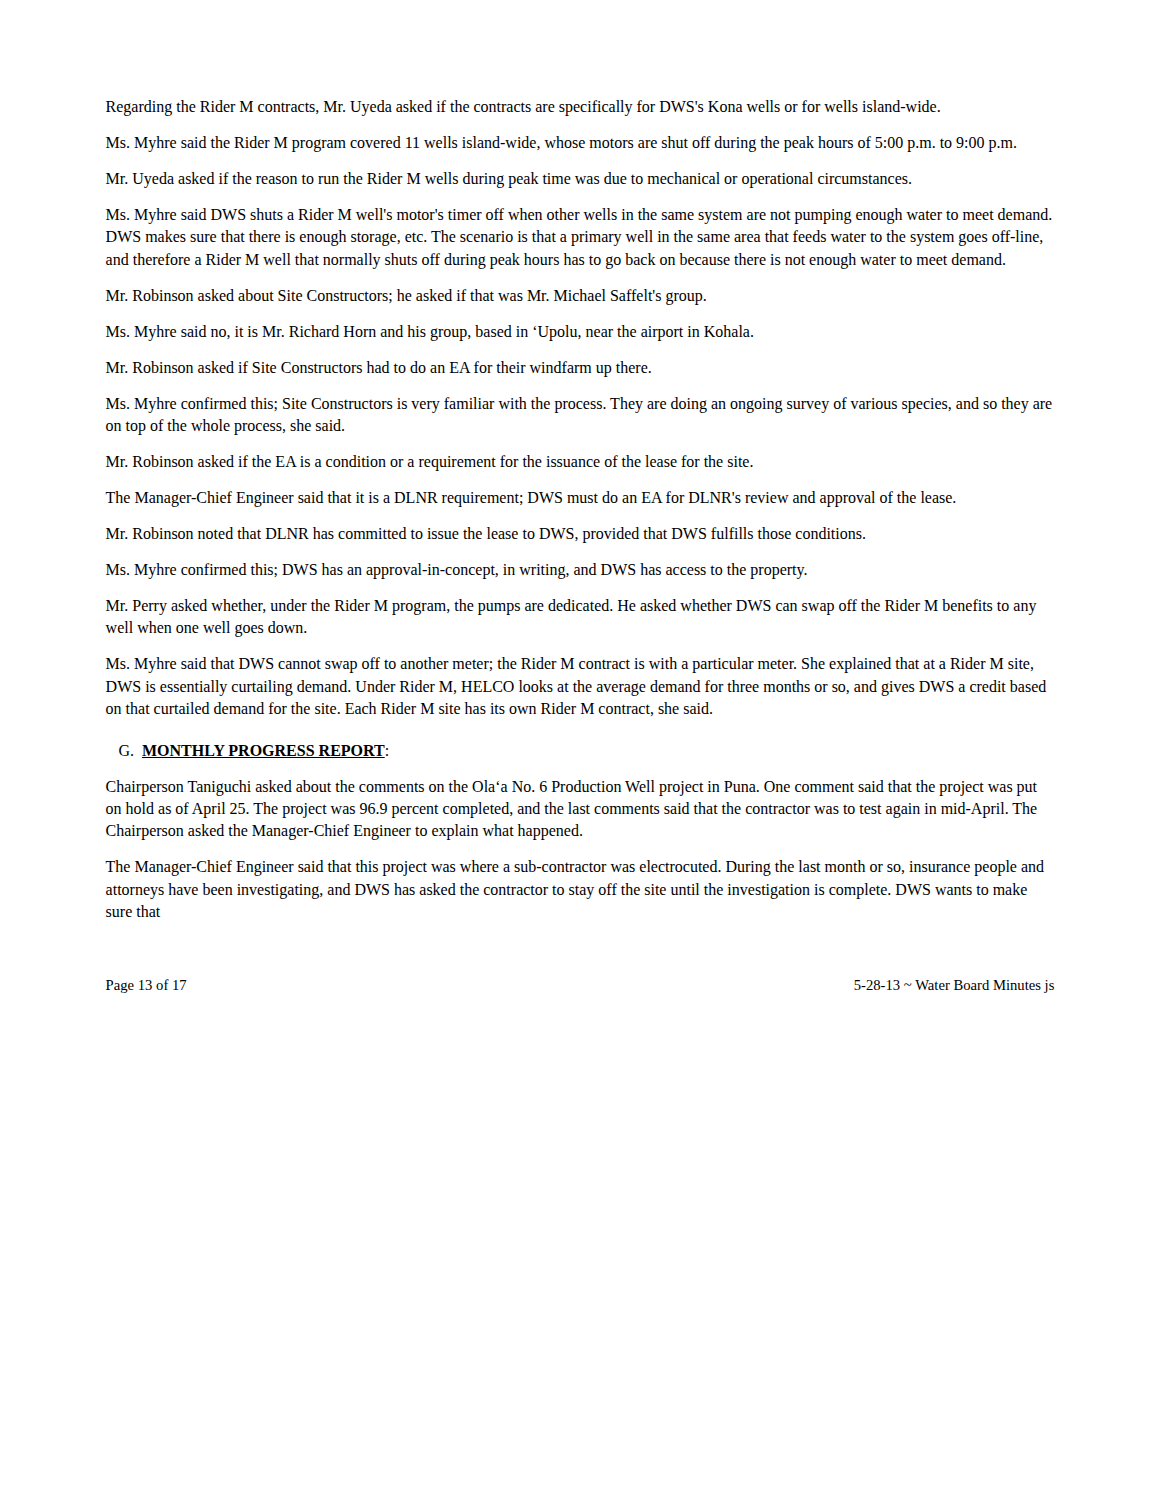Regarding the Rider M contracts, Mr. Uyeda asked if the contracts are specifically for DWS's Kona wells or for wells island-wide.
Ms. Myhre said the Rider M program covered 11 wells island-wide, whose motors are shut off during the peak hours of 5:00 p.m. to 9:00 p.m.
Mr. Uyeda asked if the reason to run the Rider M wells during peak time was due to mechanical or operational circumstances.
Ms. Myhre said DWS shuts a Rider M well's motor's timer off when other wells in the same system are not pumping enough water to meet demand. DWS makes sure that there is enough storage, etc. The scenario is that a primary well in the same area that feeds water to the system goes off-line, and therefore a Rider M well that normally shuts off during peak hours has to go back on because there is not enough water to meet demand.
Mr. Robinson asked about Site Constructors; he asked if that was Mr. Michael Saffelt's group.
Ms. Myhre said no, it is Mr. Richard Horn and his group, based in ʻUpolu, near the airport in Kohala.
Mr. Robinson asked if Site Constructors had to do an EA for their windfarm up there.
Ms. Myhre confirmed this; Site Constructors is very familiar with the process. They are doing an ongoing survey of various species, and so they are on top of the whole process, she said.
Mr. Robinson asked if the EA is a condition or a requirement for the issuance of the lease for the site.
The Manager-Chief Engineer said that it is a DLNR requirement; DWS must do an EA for DLNR's review and approval of the lease.
Mr. Robinson noted that DLNR has committed to issue the lease to DWS, provided that DWS fulfills those conditions.
Ms. Myhre confirmed this; DWS has an approval-in-concept, in writing, and DWS has access to the property.
Mr. Perry asked whether, under the Rider M program, the pumps are dedicated. He asked whether DWS can swap off the Rider M benefits to any well when one well goes down.
Ms. Myhre said that DWS cannot swap off to another meter; the Rider M contract is with a particular meter. She explained that at a Rider M site, DWS is essentially curtailing demand. Under Rider M, HELCO looks at the average demand for three months or so, and gives DWS a credit based on that curtailed demand for the site. Each Rider M site has its own Rider M contract, she said.
G. MONTHLY PROGRESS REPORT:
Chairperson Taniguchi asked about the comments on the Olaʻa No. 6 Production Well project in Puna. One comment said that the project was put on hold as of April 25. The project was 96.9 percent completed, and the last comments said that the contractor was to test again in mid-April. The Chairperson asked the Manager-Chief Engineer to explain what happened.
The Manager-Chief Engineer said that this project was where a sub-contractor was electrocuted. During the last month or so, insurance people and attorneys have been investigating, and DWS has asked the contractor to stay off the site until the investigation is complete. DWS wants to make sure that
Page 13 of 17 5-28-13 ~ Water Board Minutes js